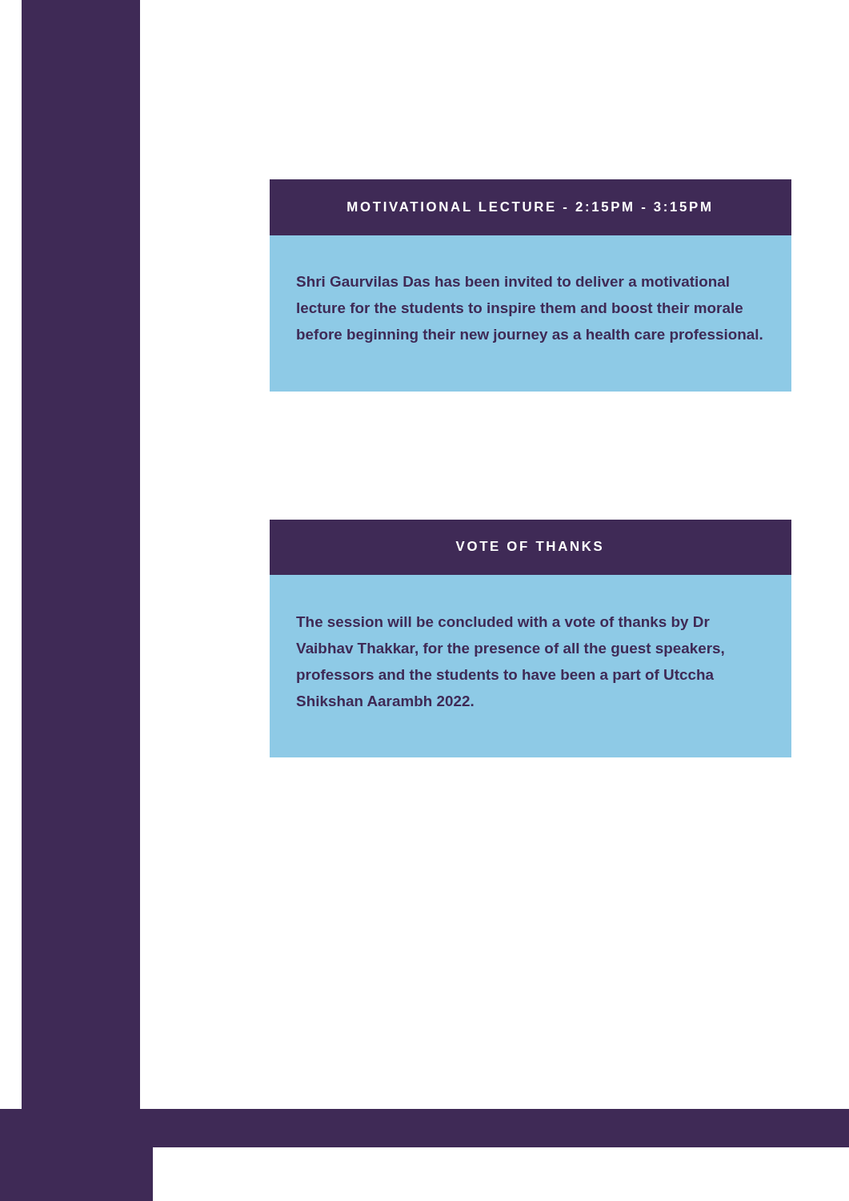Motivational Lecture - 2:15pm - 3:15pm
Shri Gaurvilas Das has been invited to deliver a motivational lecture for the students to inspire them and boost their morale before beginning their new journey as a health care professional.
Vote of Thanks
The session will be concluded with a vote of thanks by Dr Vaibhav Thakkar, for the presence of all the guest speakers, professors and the students to have been a part of Utccha Shikshan Aarambh 2022.